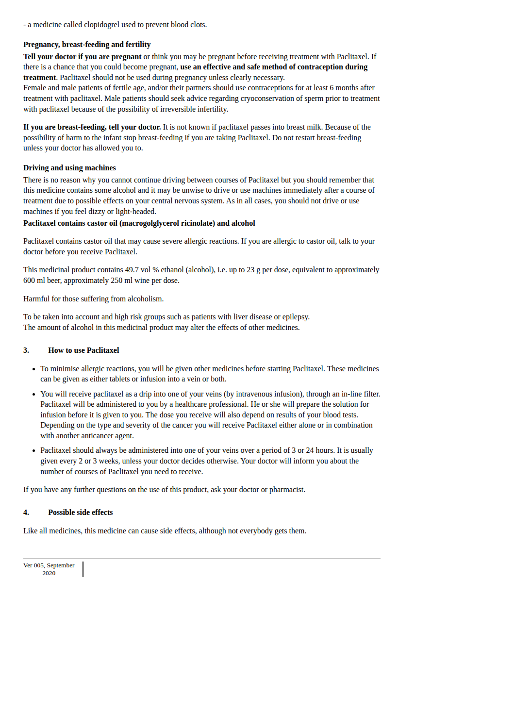- a medicine called clopidogrel used to prevent blood clots.
Pregnancy, breast-feeding and fertility
Tell your doctor if you are pregnant or think you may be pregnant before receiving treatment with Paclitaxel. If there is a chance that you could become pregnant, use an effective and safe method of contraception during treatment. Paclitaxel should not be used during pregnancy unless clearly necessary.
Female and male patients of fertile age, and/or their partners should use contraceptions for at least 6 months after treatment with paclitaxel. Male patients should seek advice regarding cryoconservation of sperm prior to treatment with paclitaxel because of the possibility of irreversible infertility.
If you are breast-feeding, tell your doctor. It is not known if paclitaxel passes into breast milk. Because of the possibility of harm to the infant stop breast-feeding if you are taking Paclitaxel. Do not restart breast-feeding unless your doctor has allowed you to.
Driving and using machines
There is no reason why you cannot continue driving between courses of Paclitaxel but you should remember that this medicine contains some alcohol and it may be unwise to drive or use machines immediately after a course of treatment due to possible effects on your central nervous system. As in all cases, you should not drive or use machines if you feel dizzy or light-headed.
Paclitaxel contains castor oil (macrogolglycerol ricinolate) and alcohol
Paclitaxel contains castor oil that may cause severe allergic reactions. If you are allergic to castor oil, talk to your doctor before you receive Paclitaxel.
This medicinal product contains 49.7 vol % ethanol (alcohol), i.e. up to 23 g per dose, equivalent to approximately 600 ml beer, approximately 250 ml wine per dose.
Harmful for those suffering from alcoholism.
To be taken into account and high risk groups such as patients with liver disease or epilepsy.
The amount of alcohol in this medicinal product may alter the effects of other medicines.
3. How to use Paclitaxel
To minimise allergic reactions, you will be given other medicines before starting Paclitaxel. These medicines can be given as either tablets or infusion into a vein or both.
You will receive paclitaxel as a drip into one of your veins (by intravenous infusion), through an in-line filter. Paclitaxel will be administered to you by a healthcare professional. He or she will prepare the solution for infusion before it is given to you. The dose you receive will also depend on results of your blood tests. Depending on the type and severity of the cancer you will receive Paclitaxel either alone or in combination with another anticancer agent.
Paclitaxel should always be administered into one of your veins over a period of 3 or 24 hours. It is usually given every 2 or 3 weeks, unless your doctor decides otherwise. Your doctor will inform you about the number of courses of Paclitaxel you need to receive.
If you have any further questions on the use of this product, ask your doctor or pharmacist.
4. Possible side effects
Like all medicines, this medicine can cause side effects, although not everybody gets them.
Ver 005, September
2020